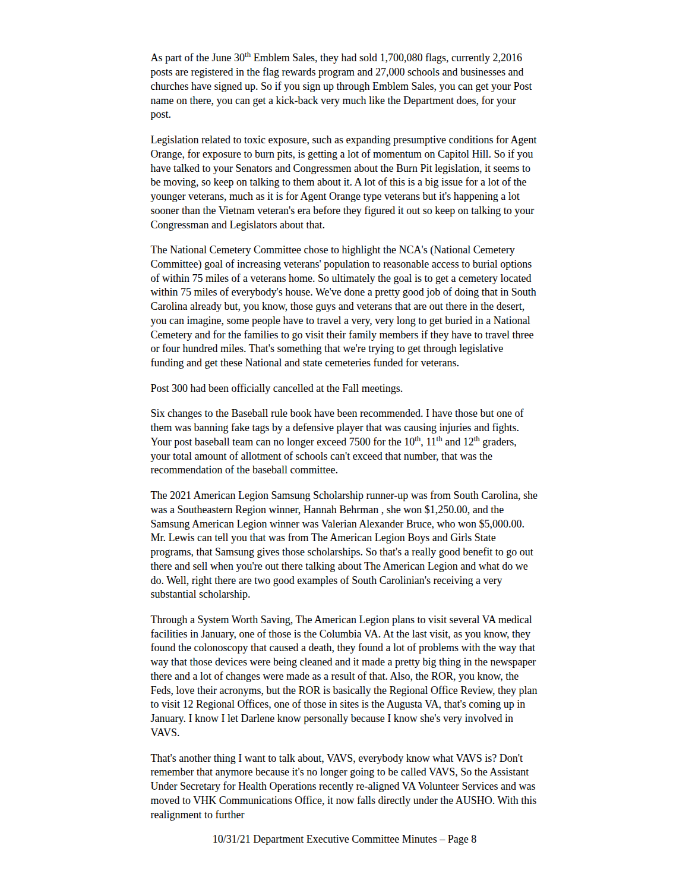As part of the June 30th Emblem Sales, they had sold 1,700,080 flags, currently 2,2016 posts are registered in the flag rewards program and 27,000 schools and businesses and churches have signed up. So if you sign up through Emblem Sales, you can get your Post name on there, you can get a kick-back very much like the Department does, for your post.
Legislation related to toxic exposure, such as expanding presumptive conditions for Agent Orange, for exposure to burn pits, is getting a lot of momentum on Capitol Hill. So if you have talked to your Senators and Congressmen about the Burn Pit legislation, it seems to be moving, so keep on talking to them about it. A lot of this is a big issue for a lot of the younger veterans, much as it is for Agent Orange type veterans but it's happening a lot sooner than the Vietnam veteran's era before they figured it out so keep on talking to your Congressman and Legislators about that.
The National Cemetery Committee chose to highlight the NCA's (National Cemetery Committee) goal of increasing veterans' population to reasonable access to burial options of within 75 miles of a veterans home. So ultimately the goal is to get a cemetery located within 75 miles of everybody's house. We've done a pretty good job of doing that in South Carolina already but, you know, those guys and veterans that are out there in the desert, you can imagine, some people have to travel a very, very long to get buried in a National Cemetery and for the families to go visit their family members if they have to travel three or four hundred miles. That's something that we're trying to get through legislative funding and get these National and state cemeteries funded for veterans.
Post 300 had been officially cancelled at the Fall meetings.
Six changes to the Baseball rule book have been recommended. I have those but one of them was banning fake tags by a defensive player that was causing injuries and fights. Your post baseball team can no longer exceed 7500 for the 10th, 11th and 12th graders, your total amount of allotment of schools can't exceed that number, that was the recommendation of the baseball committee.
The 2021 American Legion Samsung Scholarship runner-up was from South Carolina, she was a Southeastern Region winner, Hannah Behrman , she won $1,250.00, and the Samsung American Legion winner was Valerian Alexander Bruce, who won $5,000.00. Mr. Lewis can tell you that was from The American Legion Boys and Girls State programs, that Samsung gives those scholarships. So that's a really good benefit to go out there and sell when you're out there talking about The American Legion and what do we do. Well, right there are two good examples of South Carolinian's receiving a very substantial scholarship.
Through a System Worth Saving, The American Legion plans to visit several VA medical facilities in January, one of those is the Columbia VA. At the last visit, as you know, they found the colonoscopy that caused a death, they found a lot of problems with the way that way that those devices were being cleaned and it made a pretty big thing in the newspaper there and a lot of changes were made as a result of that. Also, the ROR, you know, the Feds, love their acronyms, but the ROR is basically the Regional Office Review, they plan to visit 12 Regional Offices, one of those in sites is the Augusta VA, that's coming up in January. I know I let Darlene know personally because I know she's very involved in VAVS.
That's another thing I want to talk about, VAVS, everybody know what VAVS is? Don't remember that anymore because it's no longer going to be called VAVS, So the Assistant Under Secretary for Health Operations recently re-aligned VA Volunteer Services and was moved to VHK Communications Office, it now falls directly under the AUSHO. With this realignment to further
10/31/21 Department Executive Committee Minutes – Page 8